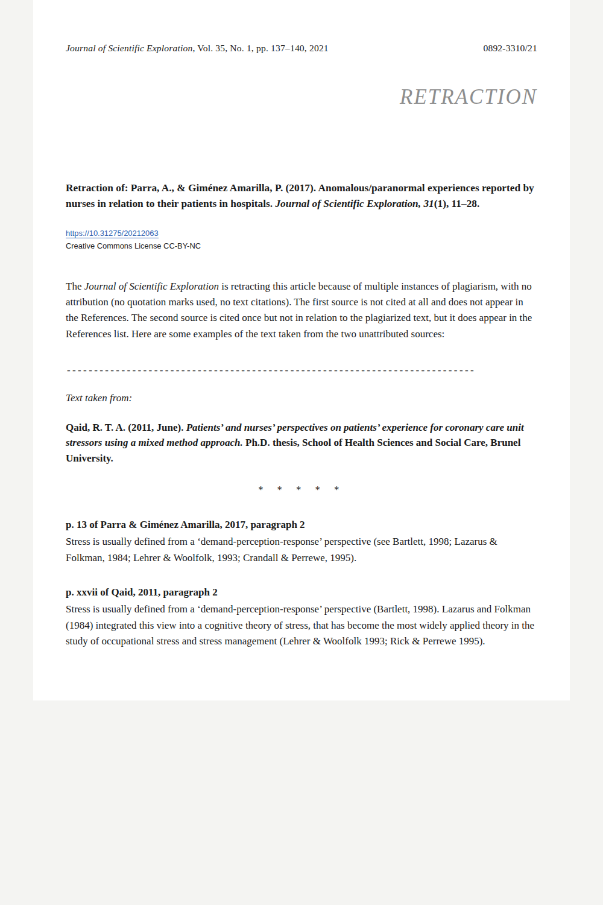Journal of Scientific Exploration, Vol. 35, No. 1, pp. 137–140, 2021 0892-3310/21
RETRACTION
Retraction of: Parra, A., & Giménez Amarilla, P. (2017). Anomalous/paranormal experiences reported by nurses in relation to their patients in hospitals. Journal of Scientific Exploration, 31(1), 11–28.
https://10.31275/20212063 Creative Commons License CC-BY-NC
The Journal of Scientific Exploration is retracting this article because of multiple instances of plagiarism, with no attribution (no quotation marks used, no text citations). The first source is not cited at all and does not appear in the References. The second source is cited once but not in relation to the plagiarized text, but it does appear in the References list. Here are some examples of the text taken from the two unattributed sources:
---------------------------------------------------------------------------
Text taken from:
Qaid, R. T. A. (2011, June). Patients’ and nurses’ perspectives on patients’ experience for coronary care unit stressors using a mixed method approach. Ph.D. thesis, School of Health Sciences and Social Care, Brunel University.
* * * * *
p. 13 of Parra & Giménez Amarilla, 2017, paragraph 2
Stress is usually defined from a ‘demand-perception-response’ perspective (see Bartlett, 1998; Lazarus & Folkman, 1984; Lehrer & Woolfolk, 1993; Crandall & Perrewe, 1995).
p. xxvii of Qaid, 2011, paragraph 2
Stress is usually defined from a ‘demand-perception-response’ perspective (Bartlett, 1998). Lazarus and Folkman (1984) integrated this view into a cognitive theory of stress, that has become the most widely applied theory in the study of occupational stress and stress management (Lehrer & Woolfolk 1993; Rick & Perrewe 1995).